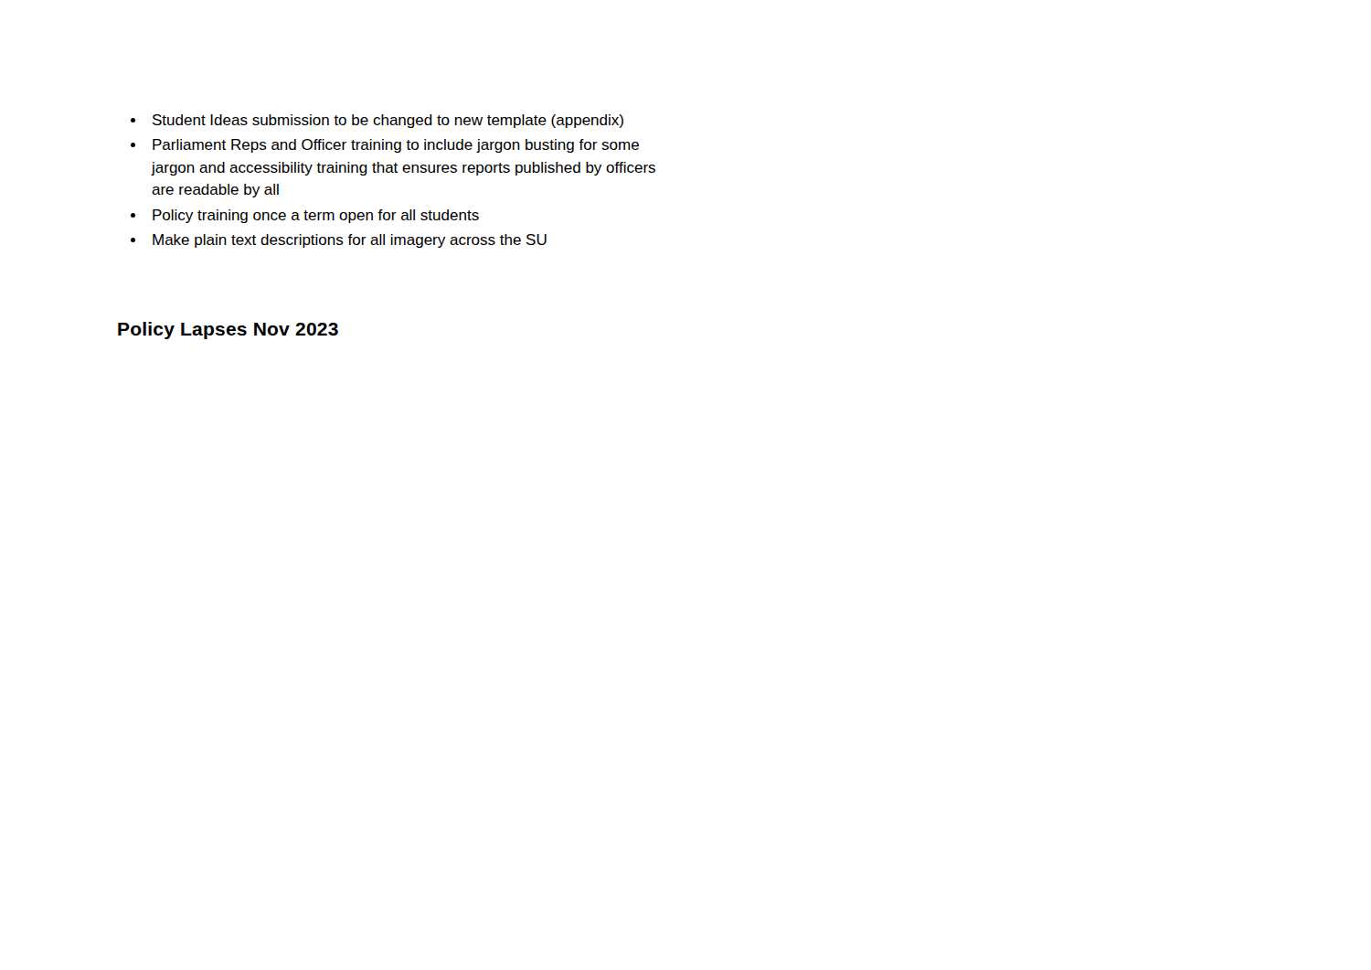Student Ideas submission to be changed to new template (appendix)
Parliament Reps and Officer training to include jargon busting for some jargon and accessibility training that ensures reports published by officers are readable by all
Policy training once a term open for all students
Make plain text descriptions for all imagery across the SU
Policy Lapses Nov 2023